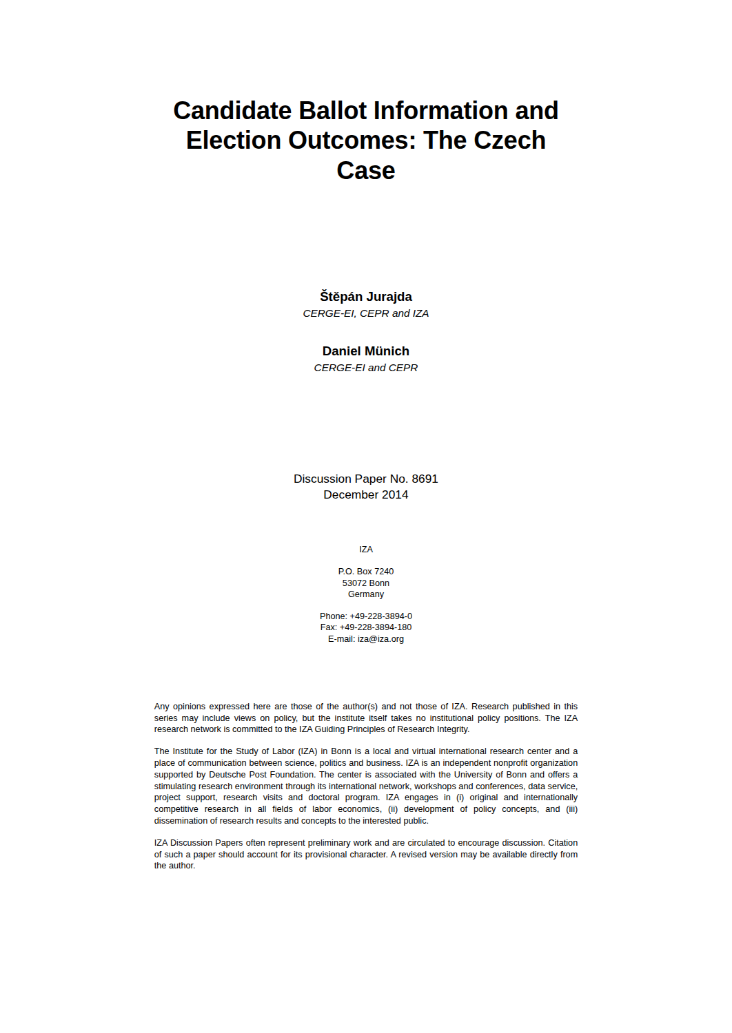Candidate Ballot Information and
Election Outcomes: The Czech Case
Štěpán Jurajda
CERGE-EI, CEPR and IZA
Daniel Münich
CERGE-EI and CEPR
Discussion Paper No. 8691
December 2014
IZA
P.O. Box 7240
53072 Bonn
Germany
Phone: +49-228-3894-0
Fax: +49-228-3894-180
E-mail: iza@iza.org
Any opinions expressed here are those of the author(s) and not those of IZA. Research published in this series may include views on policy, but the institute itself takes no institutional policy positions. The IZA research network is committed to the IZA Guiding Principles of Research Integrity.
The Institute for the Study of Labor (IZA) in Bonn is a local and virtual international research center and a place of communication between science, politics and business. IZA is an independent nonprofit organization supported by Deutsche Post Foundation. The center is associated with the University of Bonn and offers a stimulating research environment through its international network, workshops and conferences, data service, project support, research visits and doctoral program. IZA engages in (i) original and internationally competitive research in all fields of labor economics, (ii) development of policy concepts, and (iii) dissemination of research results and concepts to the interested public.
IZA Discussion Papers often represent preliminary work and are circulated to encourage discussion. Citation of such a paper should account for its provisional character. A revised version may be available directly from the author.